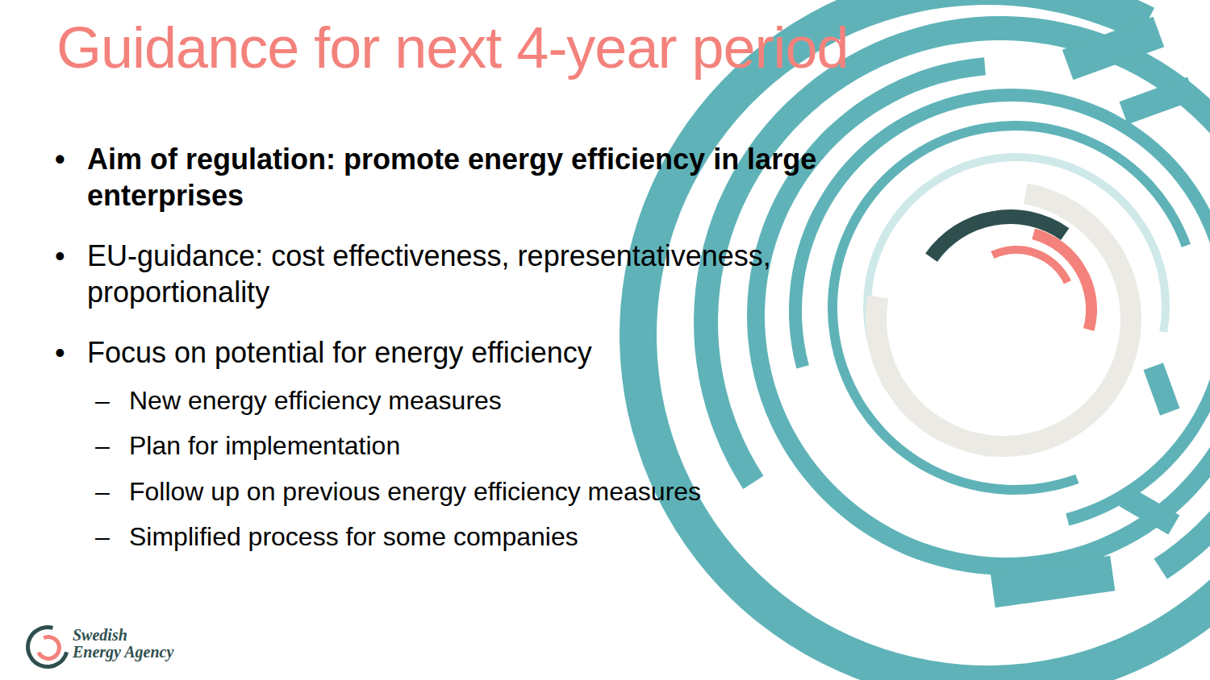Guidance for next 4-year period
Aim of regulation: promote energy efficiency in large enterprises
EU-guidance: cost effectiveness, representativeness, proportionality
Focus on potential for energy efficiency
New energy efficiency measures
Plan for implementation
Follow up on previous energy efficiency measures
Simplified process for some companies
Swedish
Energy Agency